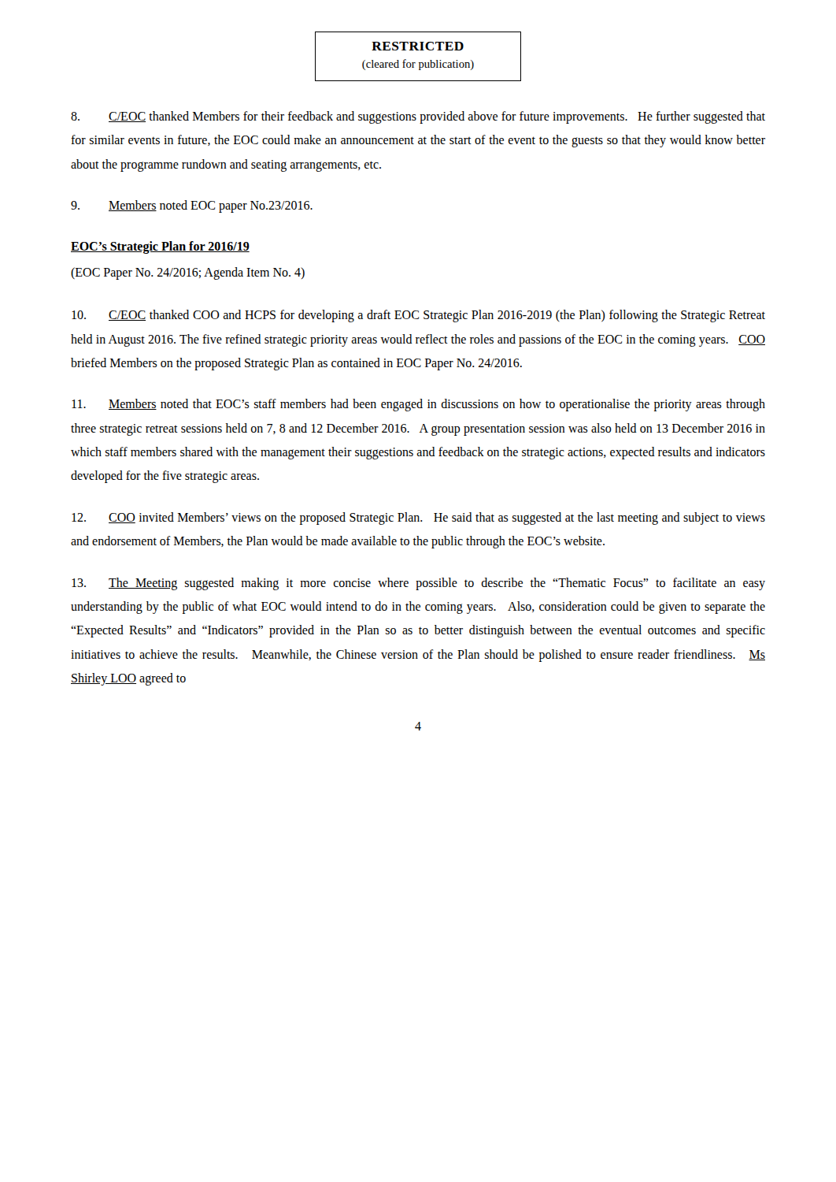RESTRICTED
(cleared for publication)
8. C/EOC thanked Members for their feedback and suggestions provided above for future improvements. He further suggested that for similar events in future, the EOC could make an announcement at the start of the event to the guests so that they would know better about the programme rundown and seating arrangements, etc.
9. Members noted EOC paper No.23/2016.
EOC’s Strategic Plan for 2016/19
(EOC Paper No. 24/2016; Agenda Item No. 4)
10. C/EOC thanked COO and HCPS for developing a draft EOC Strategic Plan 2016-2019 (the Plan) following the Strategic Retreat held in August 2016. The five refined strategic priority areas would reflect the roles and passions of the EOC in the coming years. COO briefed Members on the proposed Strategic Plan as contained in EOC Paper No. 24/2016.
11. Members noted that EOC’s staff members had been engaged in discussions on how to operationalise the priority areas through three strategic retreat sessions held on 7, 8 and 12 December 2016. A group presentation session was also held on 13 December 2016 in which staff members shared with the management their suggestions and feedback on the strategic actions, expected results and indicators developed for the five strategic areas.
12. COO invited Members’ views on the proposed Strategic Plan. He said that as suggested at the last meeting and subject to views and endorsement of Members, the Plan would be made available to the public through the EOC’s website.
13. The Meeting suggested making it more concise where possible to describe the “Thematic Focus” to facilitate an easy understanding by the public of what EOC would intend to do in the coming years. Also, consideration could be given to separate the “Expected Results” and “Indicators” provided in the Plan so as to better distinguish between the eventual outcomes and specific initiatives to achieve the results. Meanwhile, the Chinese version of the Plan should be polished to ensure reader friendliness. Ms Shirley LOO agreed to
4